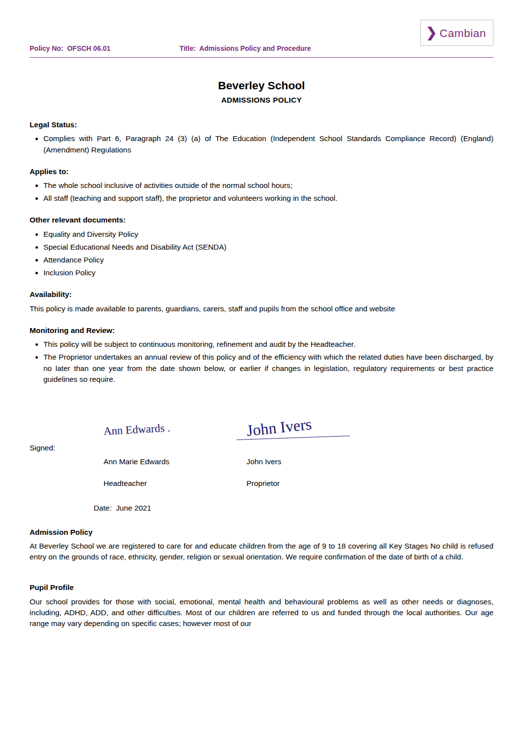❯Cambian
Policy No: OFSCH 06.01 Title: Admissions Policy and Procedure
Beverley School
ADMISSIONS POLICY
Legal Status:
Complies with Part 6, Paragraph 24 (3) (a) of The Education (Independent School Standards Compliance Record) (England) (Amendment) Regulations
Applies to:
The whole school inclusive of activities outside of the normal school hours;
All staff (teaching and support staff), the proprietor and volunteers working in the school.
Other relevant documents:
Equality and Diversity Policy
Special Educational Needs and Disability Act (SENDA)
Attendance Policy
Inclusion Policy
Availability:
This policy is made available to parents, guardians, carers, staff and pupils from the school office and website
Monitoring and Review:
This policy will be subject to continuous monitoring, refinement and audit by the Headteacher.
The Proprietor undertakes an annual review of this policy and of the efficiency with which the related duties have been discharged, by no later than one year from the date shown below, or earlier if changes in legislation, regulatory requirements or best practice guidelines so require.
Signed:
Ann Edwards . John Ivers
Ann Marie Edwards John Ivers
Headteacher Proprietor
Date: June 2021
Admission Policy
At Beverley School we are registered to care for and educate children from the age of 9 to 18 covering all Key Stages No child is refused entry on the grounds of race, ethnicity, gender, religion or sexual orientation. We require confirmation of the date of birth of a child.
Pupil Profile
Our school provides for those with social, emotional, mental health and behavioural problems as well as other needs or diagnoses, including, ADHD, ADD, and other difficulties. Most of our children are referred to us and funded through the local authorities. Our age range may vary depending on specific cases; however most of our